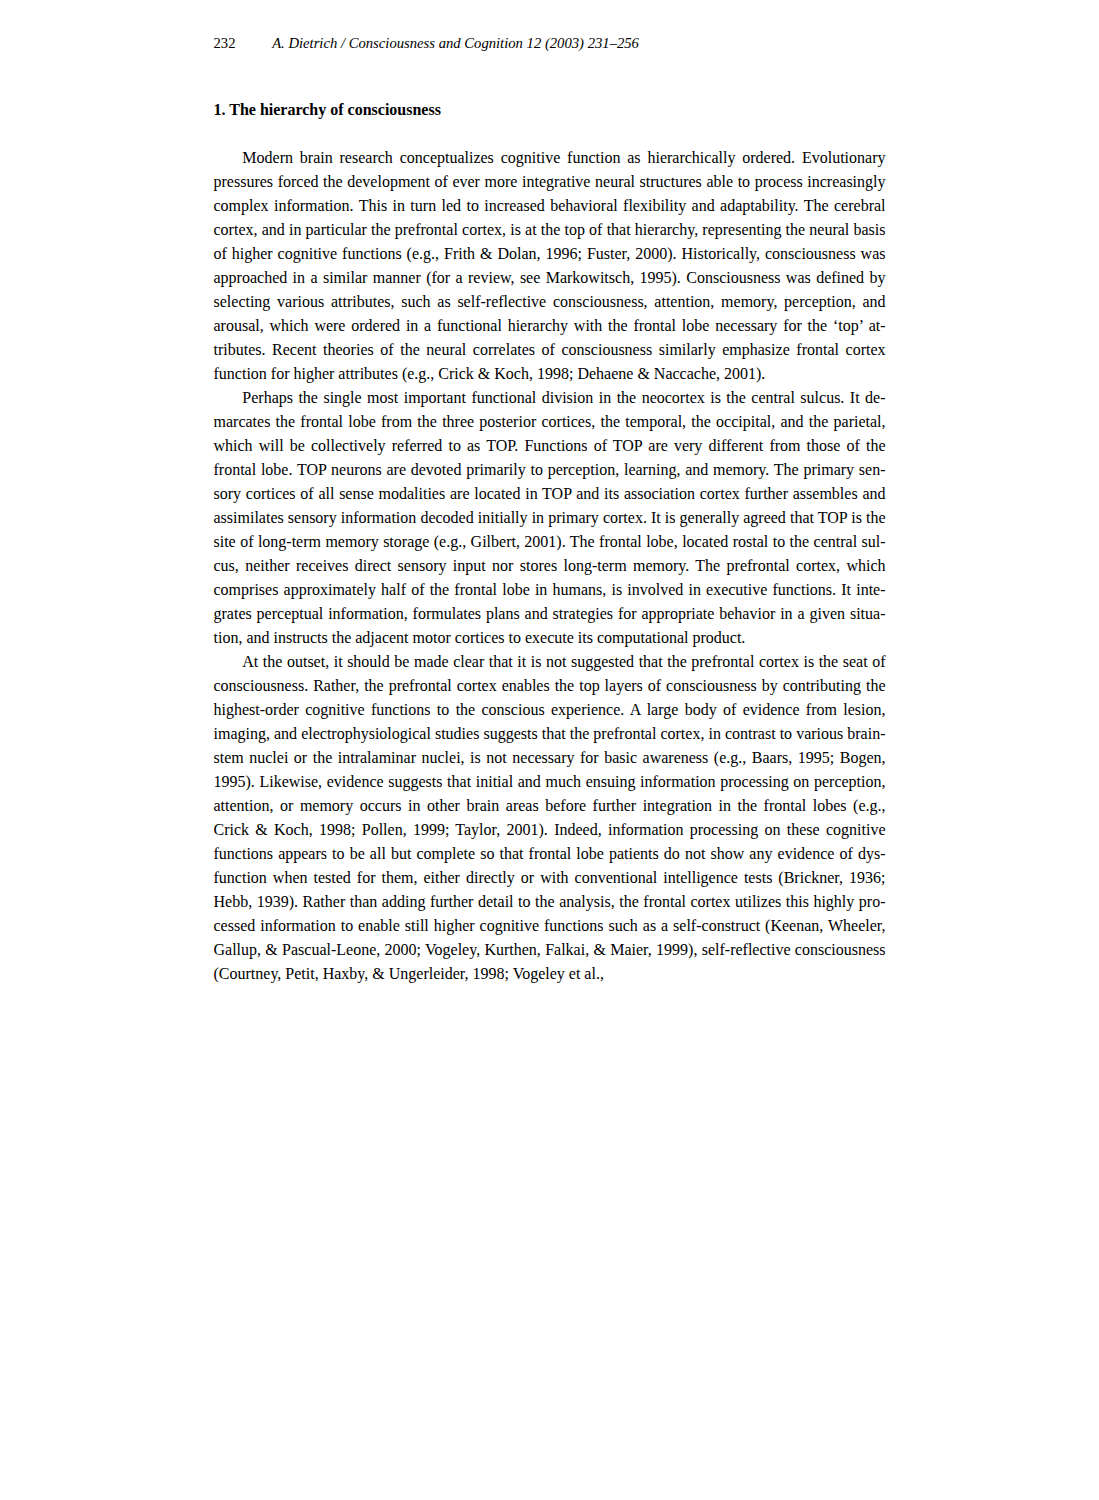232 A. Dietrich / Consciousness and Cognition 12 (2003) 231–256
1. The hierarchy of consciousness
Modern brain research conceptualizes cognitive function as hierarchically ordered. Evolutionary pressures forced the development of ever more integrative neural structures able to process increasingly complex information. This in turn led to increased behavioral flexibility and adaptability. The cerebral cortex, and in particular the prefrontal cortex, is at the top of that hierarchy, representing the neural basis of higher cognitive functions (e.g., Frith & Dolan, 1996; Fuster, 2000). Historically, consciousness was approached in a similar manner (for a review, see Markowitsch, 1995). Consciousness was defined by selecting various attributes, such as self-reflective consciousness, attention, memory, perception, and arousal, which were ordered in a functional hierarchy with the frontal lobe necessary for the ‘top’ attributes. Recent theories of the neural correlates of consciousness similarly emphasize frontal cortex function for higher attributes (e.g., Crick & Koch, 1998; Dehaene & Naccache, 2001).
Perhaps the single most important functional division in the neocortex is the central sulcus. It demarcates the frontal lobe from the three posterior cortices, the temporal, the occipital, and the parietal, which will be collectively referred to as TOP. Functions of TOP are very different from those of the frontal lobe. TOP neurons are devoted primarily to perception, learning, and memory. The primary sensory cortices of all sense modalities are located in TOP and its association cortex further assembles and assimilates sensory information decoded initially in primary cortex. It is generally agreed that TOP is the site of long-term memory storage (e.g., Gilbert, 2001). The frontal lobe, located rostal to the central sulcus, neither receives direct sensory input nor stores long-term memory. The prefrontal cortex, which comprises approximately half of the frontal lobe in humans, is involved in executive functions. It integrates perceptual information, formulates plans and strategies for appropriate behavior in a given situation, and instructs the adjacent motor cortices to execute its computational product.
At the outset, it should be made clear that it is not suggested that the prefrontal cortex is the seat of consciousness. Rather, the prefrontal cortex enables the top layers of consciousness by contributing the highest-order cognitive functions to the conscious experience. A large body of evidence from lesion, imaging, and electrophysiological studies suggests that the prefrontal cortex, in contrast to various brainstem nuclei or the intralaminar nuclei, is not necessary for basic awareness (e.g., Baars, 1995; Bogen, 1995). Likewise, evidence suggests that initial and much ensuing information processing on perception, attention, or memory occurs in other brain areas before further integration in the frontal lobes (e.g., Crick & Koch, 1998; Pollen, 1999; Taylor, 2001). Indeed, information processing on these cognitive functions appears to be all but complete so that frontal lobe patients do not show any evidence of dysfunction when tested for them, either directly or with conventional intelligence tests (Brickner, 1936; Hebb, 1939). Rather than adding further detail to the analysis, the frontal cortex utilizes this highly processed information to enable still higher cognitive functions such as a self-construct (Keenan, Wheeler, Gallup, & Pascual-Leone, 2000; Vogeley, Kurthen, Falkai, & Maier, 1999), self-reflective consciousness (Courtney, Petit, Haxby, & Ungerleider, 1998; Vogeley et al.,